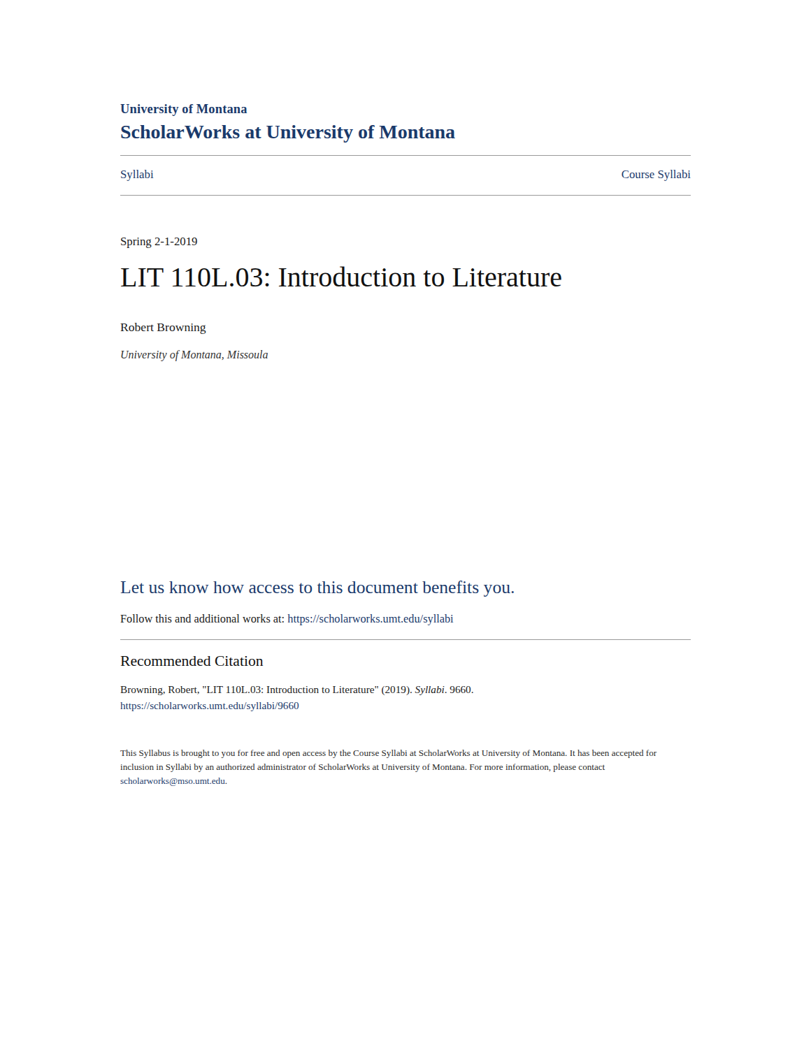University of Montana
ScholarWorks at University of Montana
Syllabi Course Syllabi
Spring 2-1-2019
LIT 110L.03: Introduction to Literature
Robert Browning
University of Montana, Missoula
Let us know how access to this document benefits you.
Follow this and additional works at: https://scholarworks.umt.edu/syllabi
Recommended Citation
Browning, Robert, "LIT 110L.03: Introduction to Literature" (2019). Syllabi. 9660.
https://scholarworks.umt.edu/syllabi/9660
This Syllabus is brought to you for free and open access by the Course Syllabi at ScholarWorks at University of Montana. It has been accepted for inclusion in Syllabi by an authorized administrator of ScholarWorks at University of Montana. For more information, please contact scholarworks@mso.umt.edu.